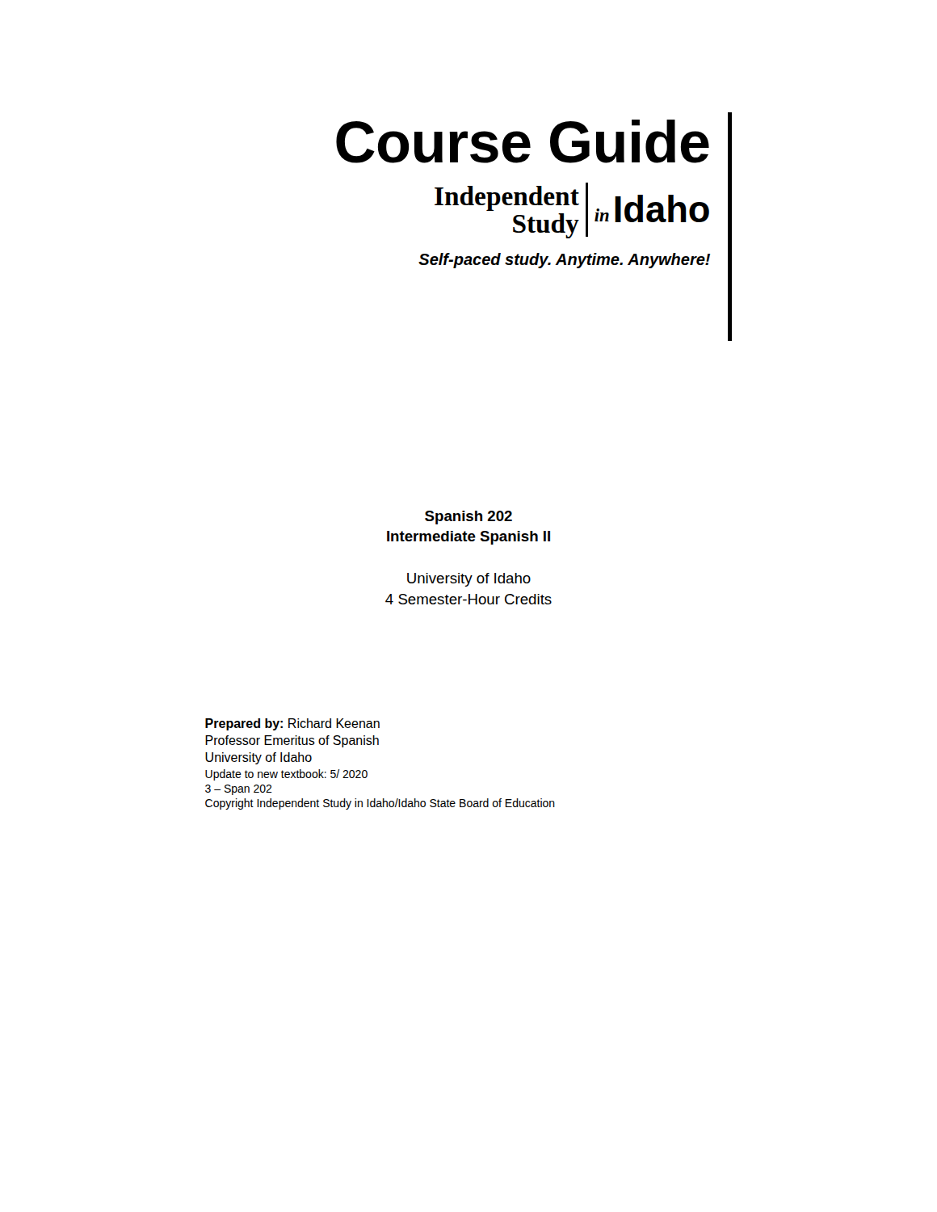Course Guide
Independent Study
in Idaho
Self-paced study. Anytime. Anywhere!
Spanish 202
Intermediate Spanish II
University of Idaho
4 Semester-Hour Credits
Prepared by: Richard Keenan
Professor Emeritus of Spanish
University of Idaho
Update to new textbook: 5/ 2020
3 – Span 202
Copyright Independent Study in Idaho/Idaho State Board of Education